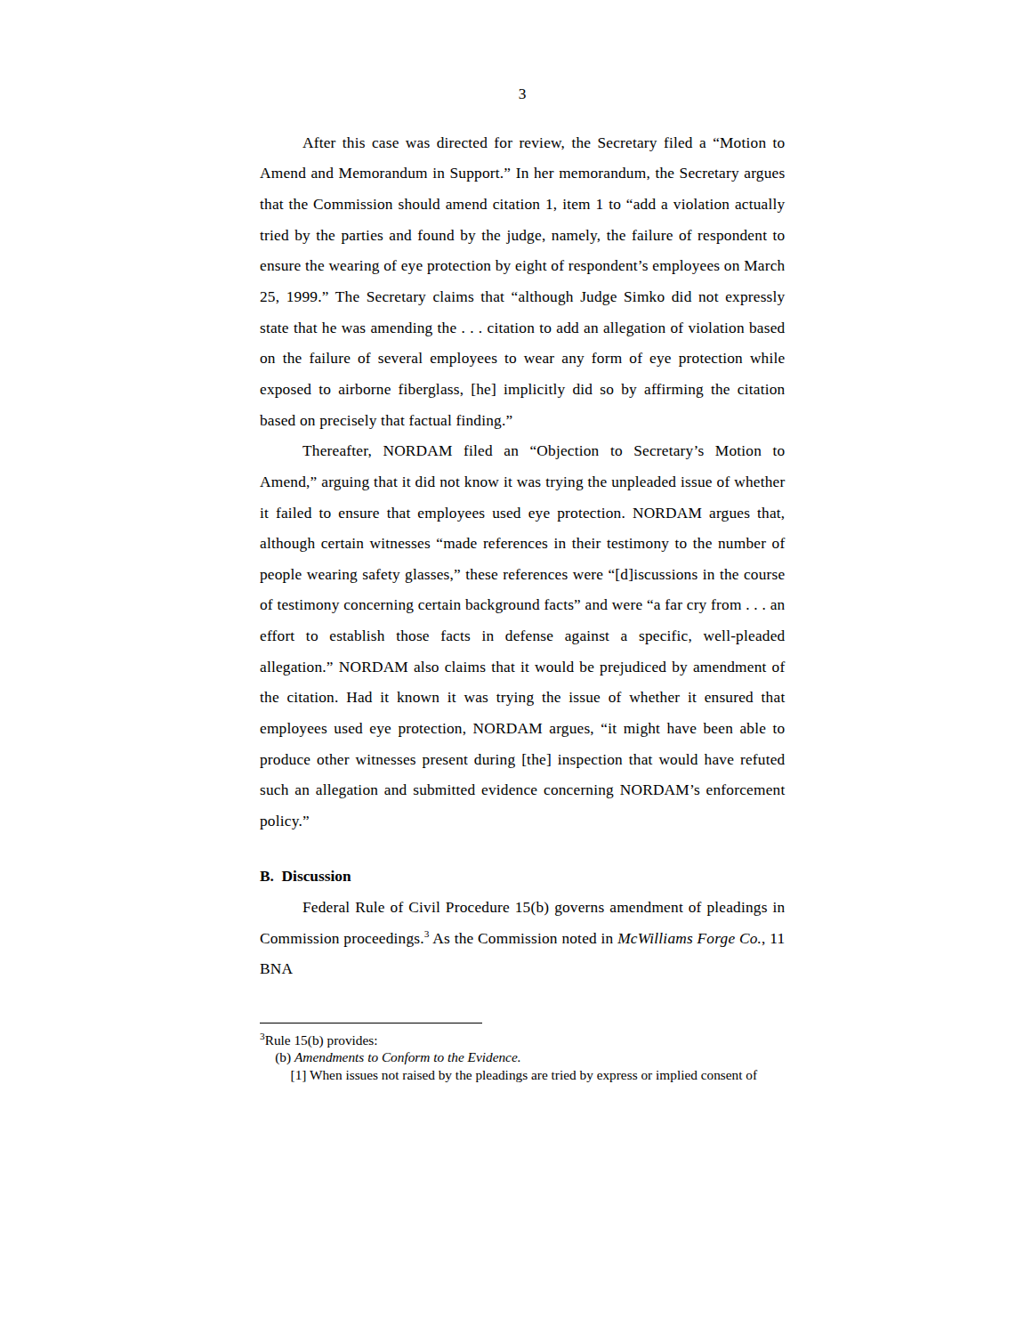3
After this case was directed for review, the Secretary filed a “Motion to Amend and Memorandum in Support.” In her memorandum, the Secretary argues that the Commission should amend citation 1, item 1 to “add a violation actually tried by the parties and found by the judge, namely, the failure of respondent to ensure the wearing of eye protection by eight of respondent’s employees on March 25, 1999.” The Secretary claims that “although Judge Simko did not expressly state that he was amending the . . . citation to add an allegation of violation based on the failure of several employees to wear any form of eye protection while exposed to airborne fiberglass, [he] implicitly did so by affirming the citation based on precisely that factual finding.”
Thereafter, NORDAM filed an “Objection to Secretary’s Motion to Amend,” arguing that it did not know it was trying the unpleaded issue of whether it failed to ensure that employees used eye protection. NORDAM argues that, although certain witnesses “made references in their testimony to the number of people wearing safety glasses,” these references were “[d]iscussions in the course of testimony concerning certain background facts” and were “a far cry from . . . an effort to establish those facts in defense against a specific, well-pleaded allegation.” NORDAM also claims that it would be prejudiced by amendment of the citation. Had it known it was trying the issue of whether it ensured that employees used eye protection, NORDAM argues, “it might have been able to produce other witnesses present during [the] inspection that would have refuted such an allegation and submitted evidence concerning NORDAM’s enforcement policy.”
B. Discussion
Federal Rule of Civil Procedure 15(b) governs amendment of pleadings in Commission proceedings.3 As the Commission noted in McWilliams Forge Co., 11 BNA
3 Rule 15(b) provides:
(b) Amendments to Conform to the Evidence.
[1] When issues not raised by the pleadings are tried by express or implied consent of